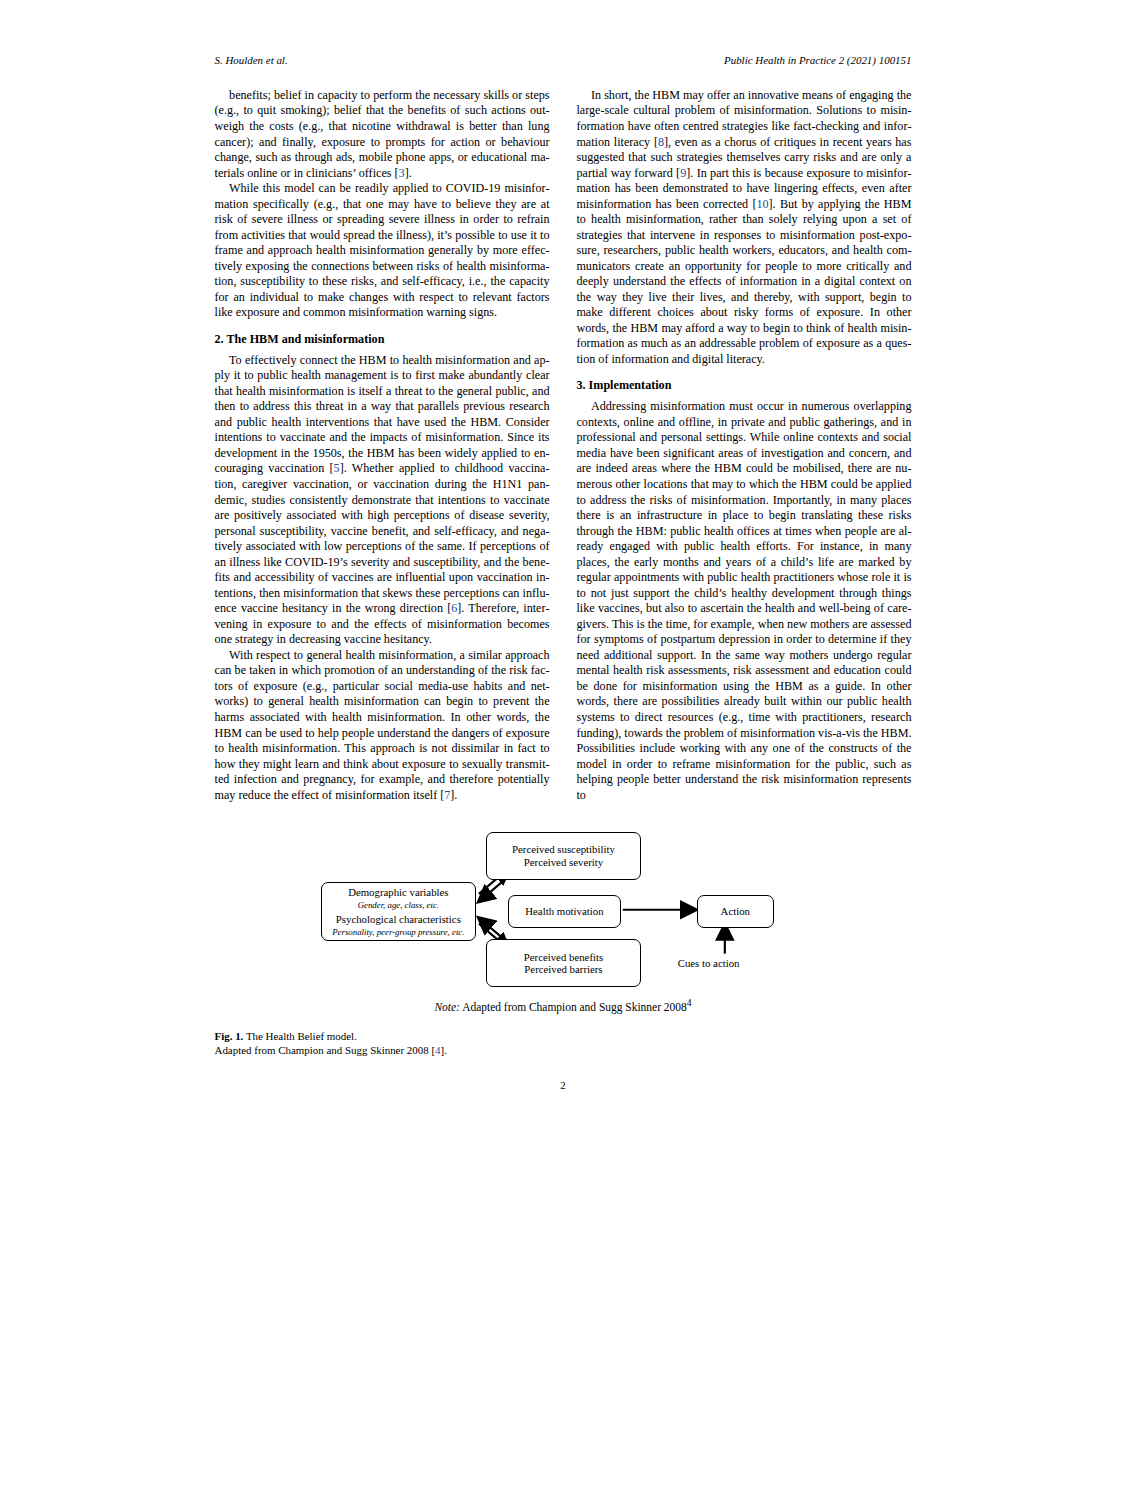S. Houlden et al.
Public Health in Practice 2 (2021) 100151
benefits; belief in capacity to perform the necessary skills or steps (e.g., to quit smoking); belief that the benefits of such actions outweigh the costs (e.g., that nicotine withdrawal is better than lung cancer); and finally, exposure to prompts for action or behaviour change, such as through ads, mobile phone apps, or educational materials online or in clinicians’ offices [3].
While this model can be readily applied to COVID-19 misinformation specifically (e.g., that one may have to believe they are at risk of severe illness or spreading severe illness in order to refrain from activities that would spread the illness), it’s possible to use it to frame and approach health misinformation generally by more effectively exposing the connections between risks of health misinformation, susceptibility to these risks, and self-efficacy, i.e., the capacity for an individual to make changes with respect to relevant factors like exposure and common misinformation warning signs.
2. The HBM and misinformation
To effectively connect the HBM to health misinformation and apply it to public health management is to first make abundantly clear that health misinformation is itself a threat to the general public, and then to address this threat in a way that parallels previous research and public health interventions that have used the HBM. Consider intentions to vaccinate and the impacts of misinformation. Since its development in the 1950s, the HBM has been widely applied to encouraging vaccination [5]. Whether applied to childhood vaccination, caregiver vaccination, or vaccination during the H1N1 pandemic, studies consistently demonstrate that intentions to vaccinate are positively associated with high perceptions of disease severity, personal susceptibility, vaccine benefit, and self-efficacy, and negatively associated with low perceptions of the same. If perceptions of an illness like COVID-19’s severity and susceptibility, and the benefits and accessibility of vaccines are influential upon vaccination intentions, then misinformation that skews these perceptions can influence vaccine hesitancy in the wrong direction [6]. Therefore, intervening in exposure to and the effects of misinformation becomes one strategy in decreasing vaccine hesitancy.
With respect to general health misinformation, a similar approach can be taken in which promotion of an understanding of the risk factors of exposure (e.g., particular social media-use habits and networks) to general health misinformation can begin to prevent the harms associated with health misinformation. In other words, the HBM can be used to help people understand the dangers of exposure to health misinformation. This approach is not dissimilar in fact to how they might learn and think about exposure to sexually transmitted infection and pregnancy, for example, and therefore potentially may reduce the effect of misinformation itself [7].
In short, the HBM may offer an innovative means of engaging the large-scale cultural problem of misinformation. Solutions to misinformation have often centred strategies like fact-checking and information literacy [8], even as a chorus of critiques in recent years has suggested that such strategies themselves carry risks and are only a partial way forward [9]. In part this is because exposure to misinformation has been demonstrated to have lingering effects, even after misinformation has been corrected [10]. But by applying the HBM to health misinformation, rather than solely relying upon a set of strategies that intervene in responses to misinformation post-exposure, researchers, public health workers, educators, and health communicators create an opportunity for people to more critically and deeply understand the effects of information in a digital context on the way they live their lives, and thereby, with support, begin to make different choices about risky forms of exposure. In other words, the HBM may afford a way to begin to think of health misinformation as much as an addressable problem of exposure as a question of information and digital literacy.
3. Implementation
Addressing misinformation must occur in numerous overlapping contexts, online and offline, in private and public gatherings, and in professional and personal settings. While online contexts and social media have been significant areas of investigation and concern, and are indeed areas where the HBM could be mobilised, there are numerous other locations that may to which the HBM could be applied to address the risks of misinformation. Importantly, in many places there is an infrastructure in place to begin translating these risks through the HBM: public health offices at times when people are already engaged with public health efforts. For instance, in many places, the early months and years of a child’s life are marked by regular appointments with public health practitioners whose role it is to not just support the child’s healthy development through things like vaccines, but also to ascertain the health and well-being of caregivers. This is the time, for example, when new mothers are assessed for symptoms of postpartum depression in order to determine if they need additional support. In the same way mothers undergo regular mental health risk assessments, risk assessment and education could be done for misinformation using the HBM as a guide. In other words, there are possibilities already built within our public health systems to direct resources (e.g., time with practitioners, research funding), towards the problem of misinformation vis-a-vis the HBM. Possibilities include working with any one of the constructs of the model in order to reframe misinformation for the public, such as helping people better understand the risk misinformation represents to
Perceived susceptibility
Perceived severity
Demographic variablesGender, age, class, etc.
Psychological characteristicsPersonality, peer-group pressure, etc.
Health motivation
Action
Perceived benefits
Perceived barriers
Cues to action
Note: Adapted from Champion and Sugg Skinner 20084
Fig. 1. The Health Belief model.
Adapted from Champion and Sugg Skinner 2008 [4].
2